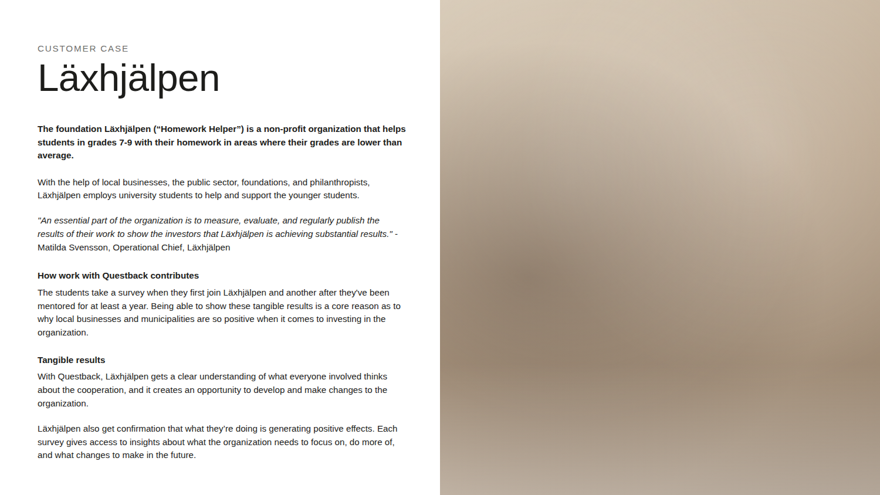Customer case
Läxhjälpen
The foundation Läxhjälpen (“Homework Helper”) is a non-profit organization that helps students in grades 7-9 with their homework in areas where their grades are lower than average.
With the help of local businesses, the public sector, foundations, and philanthropists, Läxhjälpen employs university students to help and support the younger students.
"An essential part of the organization is to measure, evaluate, and regularly publish the results of their work to show the investors that Läxhjälpen is achieving substantial results." - Matilda Svensson, Operational Chief, Läxhjälpen
How work with Questback contributes
The students take a survey when they first join Läxhjälpen and another after they've been mentored for at least a year. Being able to show these tangible results is a core reason as to why local businesses and municipalities are so positive when it comes to investing in the organization.
Tangible results
With Questback, Läxhjälpen gets a clear understanding of what everyone involved thinks about the cooperation, and it creates an opportunity to develop and make changes to the organization.
Läxhjälpen also get confirmation that what they’re doing is generating positive effects. Each survey gives access to insights about what the organization needs to focus on, do more of, and what changes to make in the future.
Students working together